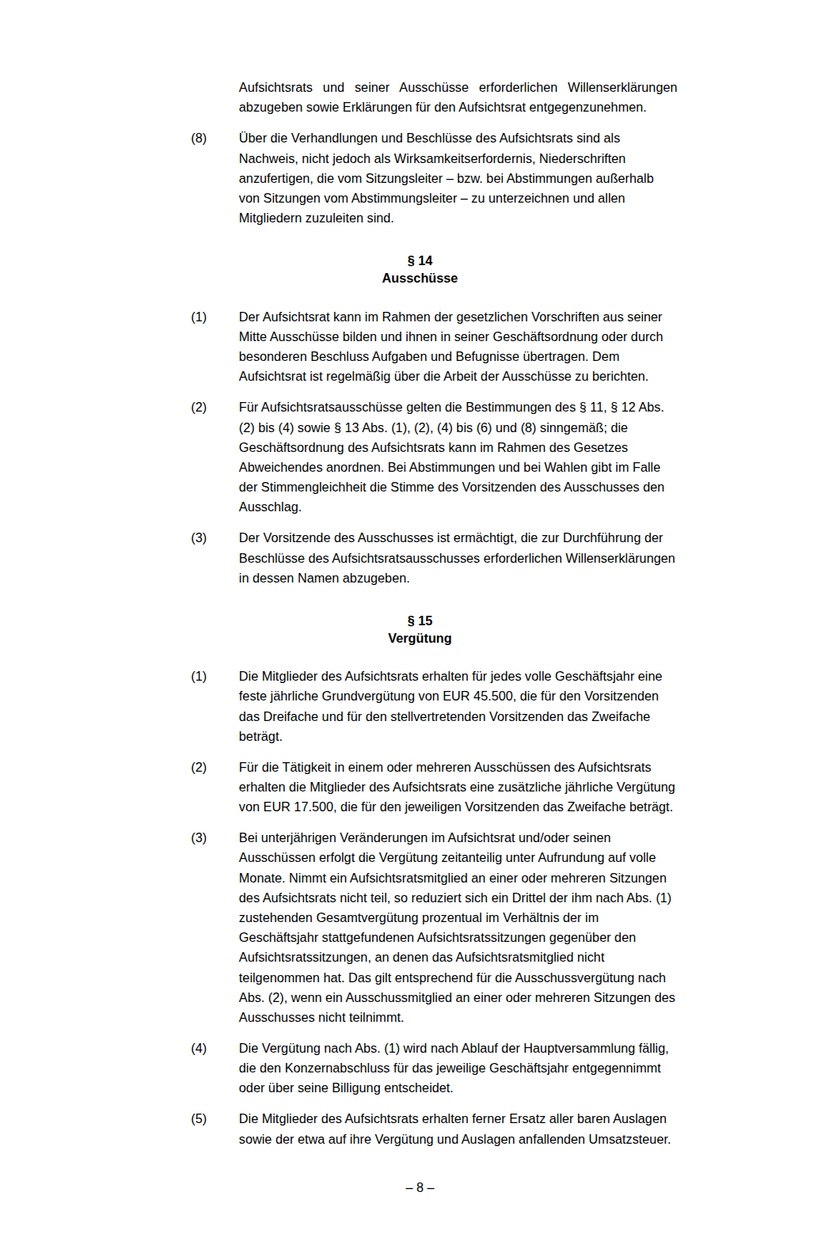Aufsichtsrats und seiner Ausschüsse erforderlichen Willenserklärungen abzugeben sowie Erklärungen für den Aufsichtsrat entgegenzunehmen.
(8)
Über die Verhandlungen und Beschlüsse des Aufsichtsrats sind als Nachweis, nicht jedoch als Wirksamkeitserfordernis, Niederschriften anzufertigen, die vom Sitzungsleiter – bzw. bei Abstimmungen außerhalb von Sitzungen vom Abstimmungsleiter – zu unterzeichnen und allen Mitgliedern zuzuleiten sind.
§ 14 Ausschüsse
(1)
Der Aufsichtsrat kann im Rahmen der gesetzlichen Vorschriften aus seiner Mitte Ausschüsse bilden und ihnen in seiner Geschäftsordnung oder durch besonderen Beschluss Aufgaben und Befugnisse übertragen. Dem Aufsichtsrat ist regelmäßig über die Arbeit der Ausschüsse zu berichten.
(2)
Für Aufsichtsratsausschüsse gelten die Bestimmungen des § 11, § 12 Abs. (2) bis (4) sowie § 13 Abs. (1), (2), (4) bis (6) und (8) sinngemäß; die Geschäftsordnung des Aufsichtsrats kann im Rahmen des Gesetzes Abweichendes anordnen. Bei Abstimmungen und bei Wahlen gibt im Falle der Stimmengleichheit die Stimme des Vorsitzenden des Ausschusses den Ausschlag.
(3)
Der Vorsitzende des Ausschusses ist ermächtigt, die zur Durchführung der Beschlüsse des Aufsichtsratsausschusses erforderlichen Willenserklärungen in dessen Namen abzugeben.
§ 15 Vergütung
(1)
Die Mitglieder des Aufsichtsrats erhalten für jedes volle Geschäftsjahr eine feste jährliche Grundvergütung von EUR 45.500, die für den Vorsitzenden das Dreifache und für den stellvertretenden Vorsitzenden das Zweifache beträgt.
(2)
Für die Tätigkeit in einem oder mehreren Ausschüssen des Aufsichtsrats erhalten die Mitglieder des Aufsichtsrats eine zusätzliche jährliche Vergütung von EUR 17.500, die für den jeweiligen Vorsitzenden das Zweifache beträgt.
(3)
Bei unterjährigen Veränderungen im Aufsichtsrat und/oder seinen Ausschüssen erfolgt die Vergütung zeitanteilig unter Aufrundung auf volle Monate. Nimmt ein Aufsichtsratsmitglied an einer oder mehreren Sitzungen des Aufsichtsrats nicht teil, so reduziert sich ein Drittel der ihm nach Abs. (1) zustehenden Gesamtvergütung prozentual im Verhältnis der im Geschäftsjahr stattgefundenen Aufsichtsratssitzungen gegenüber den Aufsichtsratssitzungen, an denen das Aufsichtsratsmitglied nicht teilgenommen hat. Das gilt entsprechend für die Ausschussvergütung nach Abs. (2), wenn ein Ausschussmitglied an einer oder mehreren Sitzungen des Ausschusses nicht teilnimmt.
(4)
Die Vergütung nach Abs. (1) wird nach Ablauf der Hauptversammlung fällig, die den Konzernabschluss für das jeweilige Geschäftsjahr entgegennimmt oder über seine Billigung entscheidet.
(5)
Die Mitglieder des Aufsichtsrats erhalten ferner Ersatz aller baren Auslagen sowie der etwa auf ihre Vergütung und Auslagen anfallenden Umsatzsteuer.
– 8 –